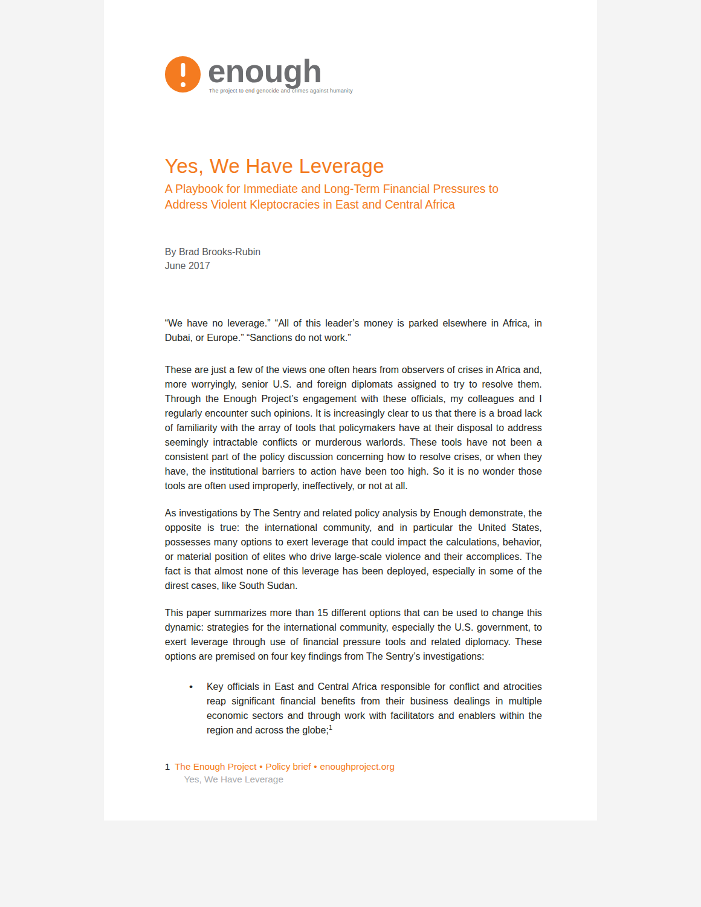enough The project to end genocide and crimes against humanity
Yes, We Have Leverage
A Playbook for Immediate and Long-Term Financial Pressures to Address Violent Kleptocracies in East and Central Africa
By Brad Brooks-Rubin
June 2017
“We have no leverage.” “All of this leader’s money is parked elsewhere in Africa, in Dubai, or Europe.” “Sanctions do not work.”
These are just a few of the views one often hears from observers of crises in Africa and, more worryingly, senior U.S. and foreign diplomats assigned to try to resolve them. Through the Enough Project’s engagement with these officials, my colleagues and I regularly encounter such opinions. It is increasingly clear to us that there is a broad lack of familiarity with the array of tools that policymakers have at their disposal to address seemingly intractable conflicts or murderous warlords. These tools have not been a consistent part of the policy discussion concerning how to resolve crises, or when they have, the institutional barriers to action have been too high. So it is no wonder those tools are often used improperly, ineffectively, or not at all.
As investigations by The Sentry and related policy analysis by Enough demonstrate, the opposite is true: the international community, and in particular the United States, possesses many options to exert leverage that could impact the calculations, behavior, or material position of elites who drive large-scale violence and their accomplices. The fact is that almost none of this leverage has been deployed, especially in some of the direst cases, like South Sudan.
This paper summarizes more than 15 different options that can be used to change this dynamic: strategies for the international community, especially the U.S. government, to exert leverage through use of financial pressure tools and related diplomacy. These options are premised on four key findings from The Sentry’s investigations:
Key officials in East and Central Africa responsible for conflict and atrocities reap significant financial benefits from their business dealings in multiple economic sectors and through work with facilitators and enablers within the region and across the globe;1
1 The Enough Project•Policy brief•enoughproject.org
Yes, We Have Leverage